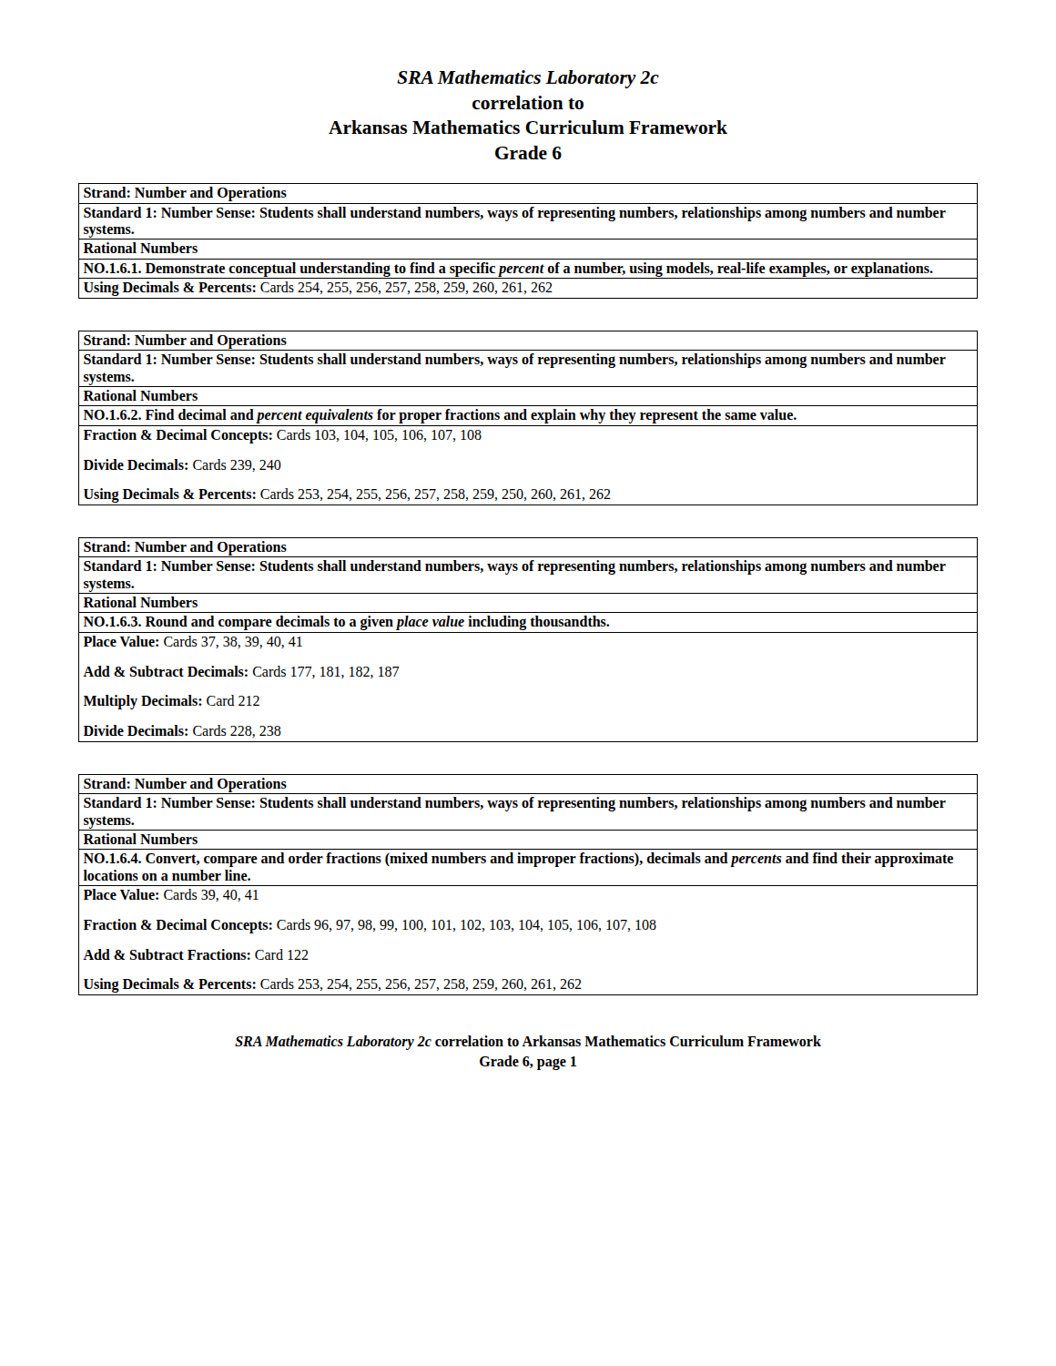SRA Mathematics Laboratory 2c
correlation to
Arkansas Mathematics Curriculum Framework
Grade 6
| Strand: Number and Operations |
| Standard 1: Number Sense: Students shall understand numbers, ways of representing numbers, relationships among numbers and number systems. |
| Rational Numbers |
| NO.1.6.1. Demonstrate conceptual understanding to find a specific percent of a number, using models, real-life examples, or explanations. |
| Using Decimals & Percents: Cards 254, 255, 256, 257, 258, 259, 260, 261, 262 |
| Strand: Number and Operations |
| Standard 1: Number Sense: Students shall understand numbers, ways of representing numbers, relationships among numbers and number systems. |
| Rational Numbers |
| NO.1.6.2. Find decimal and percent equivalents for proper fractions and explain why they represent the same value. |
| Fraction & Decimal Concepts: Cards 103, 104, 105, 106, 107, 108 Divide Decimals: Cards 239, 240 Using Decimals & Percents: Cards 253, 254, 255, 256, 257, 258, 259, 250, 260, 261, 262 |
| Strand: Number and Operations |
| Standard 1: Number Sense: Students shall understand numbers, ways of representing numbers, relationships among numbers and number systems. |
| Rational Numbers |
| NO.1.6.3. Round and compare decimals to a given place value including thousandths. |
| Place Value: Cards 37, 38, 39, 40, 41 Add & Subtract Decimals: Cards 177, 181, 182, 187 Multiply Decimals: Card 212 Divide Decimals: Cards 228, 238 |
| Strand: Number and Operations |
| Standard 1: Number Sense: Students shall understand numbers, ways of representing numbers, relationships among numbers and number systems. |
| Rational Numbers |
| NO.1.6.4. Convert, compare and order fractions (mixed numbers and improper fractions), decimals and percents and find their approximate locations on a number line. |
| Place Value: Cards 39, 40, 41 Fraction & Decimal Concepts: Cards 96, 97, 98, 99, 100, 101, 102, 103, 104, 105, 106, 107, 108 Add & Subtract Fractions: Card 122 Using Decimals & Percents: Cards 253, 254, 255, 256, 257, 258, 259, 260, 261, 262 |
SRA Mathematics Laboratory 2c correlation to Arkansas Mathematics Curriculum Framework
Grade 6, page 1